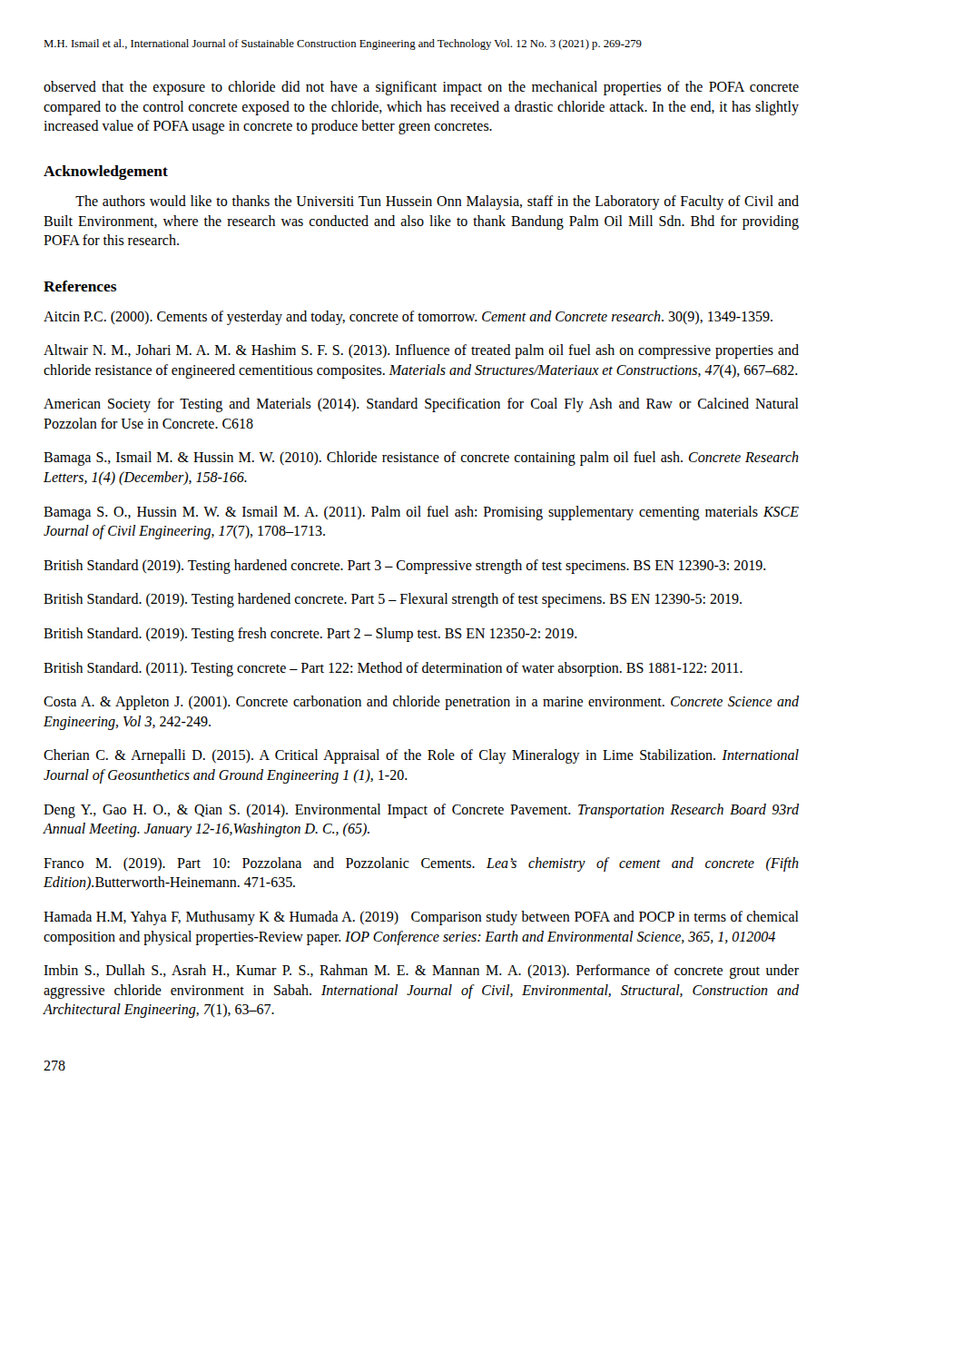M.H. Ismail et al., International Journal of Sustainable Construction Engineering and Technology Vol. 12 No. 3 (2021) p. 269-279
observed that the exposure to chloride did not have a significant impact on the mechanical properties of the POFA concrete compared to the control concrete exposed to the chloride, which has received a drastic chloride attack. In the end, it has slightly increased value of POFA usage in concrete to produce better green concretes.
Acknowledgement
The authors would like to thanks the Universiti Tun Hussein Onn Malaysia, staff in the Laboratory of Faculty of Civil and Built Environment, where the research was conducted and also like to thank Bandung Palm Oil Mill Sdn. Bhd for providing POFA for this research.
References
Aitcin P.C. (2000). Cements of yesterday and today, concrete of tomorrow. Cement and Concrete research. 30(9), 1349-1359.
Altwair N. M., Johari M. A. M. & Hashim S. F. S. (2013). Influence of treated palm oil fuel ash on compressive properties and chloride resistance of engineered cementitious composites. Materials and Structures/Materiaux et Constructions, 47(4), 667–682.
American Society for Testing and Materials (2014). Standard Specification for Coal Fly Ash and Raw or Calcined Natural Pozzolan for Use in Concrete. C618
Bamaga S., Ismail M. & Hussin M. W. (2010). Chloride resistance of concrete containing palm oil fuel ash. Concrete Research Letters, 1(4) (December), 158-166.
Bamaga S. O., Hussin M. W. & Ismail M. A. (2011). Palm oil fuel ash: Promising supplementary cementing materials KSCE Journal of Civil Engineering, 17(7), 1708–1713.
British Standard (2019). Testing hardened concrete. Part 3 – Compressive strength of test specimens. BS EN 12390-3: 2019.
British Standard. (2019). Testing hardened concrete. Part 5 – Flexural strength of test specimens. BS EN 12390-5: 2019.
British Standard. (2019). Testing fresh concrete. Part 2 – Slump test. BS EN 12350-2: 2019.
British Standard. (2011). Testing concrete – Part 122: Method of determination of water absorption. BS 1881-122: 2011.
Costa A. & Appleton J. (2001). Concrete carbonation and chloride penetration in a marine environment. Concrete Science and Engineering, Vol 3, 242-249.
Cherian C. & Arnepalli D. (2015). A Critical Appraisal of the Role of Clay Mineralogy in Lime Stabilization. International Journal of Geosunthetics and Ground Engineering 1 (1), 1-20.
Deng Y., Gao H. O., & Qian S. (2014). Environmental Impact of Concrete Pavement. Transportation Research Board 93rd Annual Meeting. January 12-16,Washington D. C., (65).
Franco M. (2019). Part 10: Pozzolana and Pozzolanic Cements. Lea’s chemistry of cement and concrete (Fifth Edition). Butterworth-Heinemann. 471-635.
Hamada H.M, Yahya F, Muthusamy K & Humada A. (2019) Comparison study between POFA and POCP in terms of chemical composition and physical properties-Review paper. IOP Conference series: Earth and Environmental Science, 365, 1, 012004
Imbin S., Dullah S., Asrah H., Kumar P. S., Rahman M. E. & Mannan M. A. (2013). Performance of concrete grout under aggressive chloride environment in Sabah. International Journal of Civil, Environmental, Structural, Construction and Architectural Engineering, 7(1), 63–67.
278